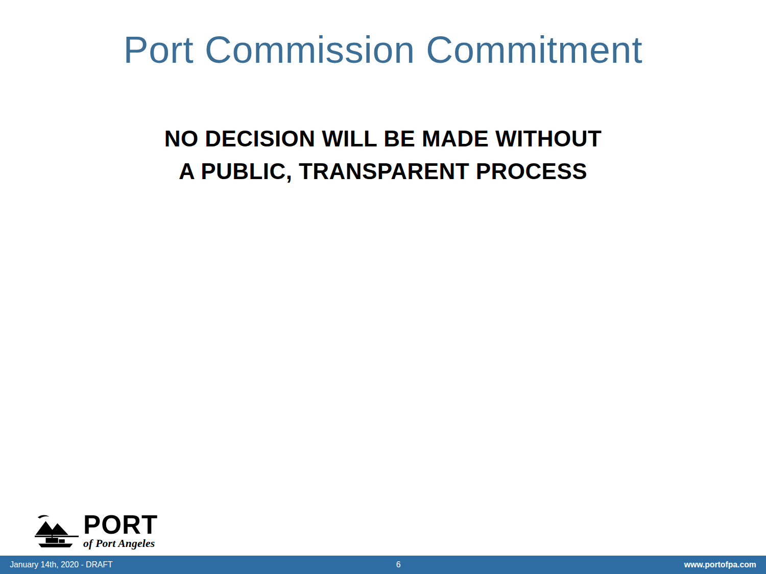Port Commission Commitment
NO DECISION WILL BE MADE WITHOUT A PUBLIC, TRANSPARENT PROCESS
PORT of Port Angeles
January 14th, 2020 - DRAFT 6 www.portofpa.com